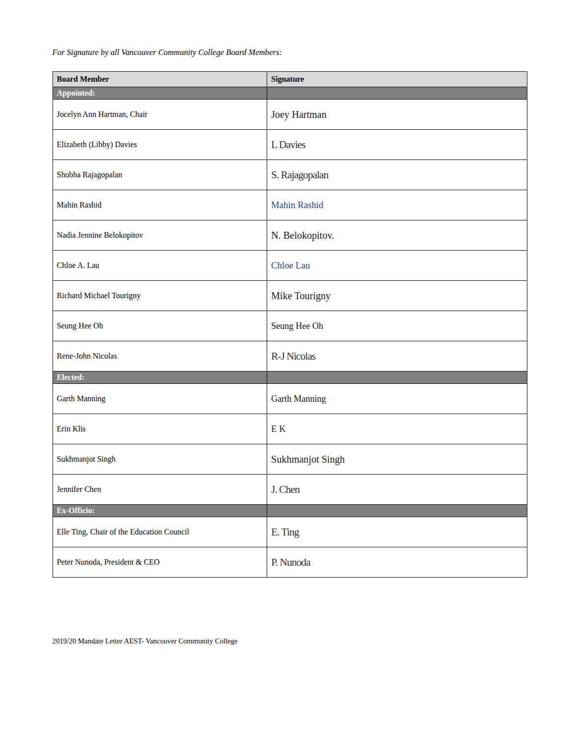For Signature by all Vancouver Community College Board Members:
| Board Member | Signature |
| --- | --- |
| Appointed: | |
| Jocelyn Ann Hartman, Chair | Joey Hartman |
| Elizabeth (Libby) Davies | L Davies |
| Shobha Rajagopalan | S. Rajagopalan |
| Mahin Rashid | Mahin Rashid |
| Nadia Jennine Belokopitov | N. Belokopitov. |
| Chloe A. Lau | Chloe Lau |
| Richard Michael Tourigny | Mike Tourigny |
| Seung Hee Oh | Seung Hee Oh |
| Rene-John Nicolas | R-J Nicolas |
| Elected: | |
| Garth Manning | Garth Manning |
| Erin Klis | E K |
| Sukhmanjot Singh | Sukhmanjot Singh |
| Jennifer Chen | J. Chen |
| Ex-Officio: | |
| Elle Ting, Chair of the Education Council | E. Ting |
| Peter Nunoda, President & CEO | P. Nunoda |
2019/20 Mandate Letter AEST- Vancouver Community College